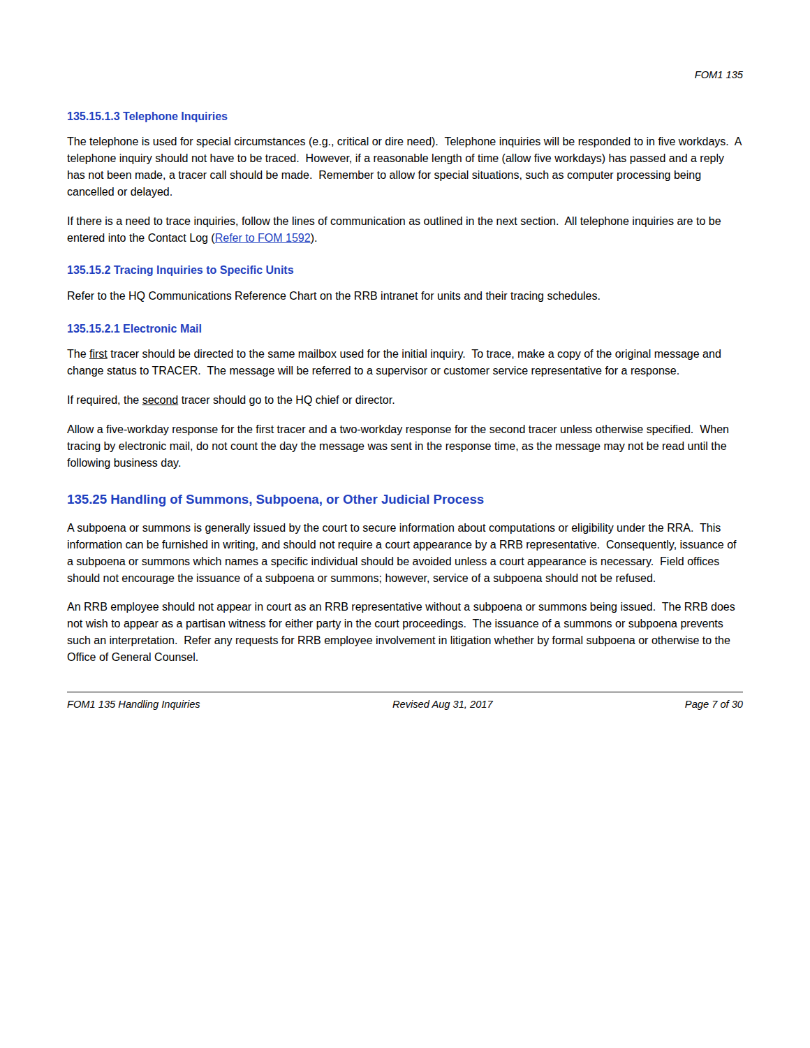FOM1 135
135.15.1.3 Telephone Inquiries
The telephone is used for special circumstances (e.g., critical or dire need). Telephone inquiries will be responded to in five workdays. A telephone inquiry should not have to be traced. However, if a reasonable length of time (allow five workdays) has passed and a reply has not been made, a tracer call should be made. Remember to allow for special situations, such as computer processing being cancelled or delayed.
If there is a need to trace inquiries, follow the lines of communication as outlined in the next section. All telephone inquiries are to be entered into the Contact Log (Refer to FOM 1592).
135.15.2 Tracing Inquiries to Specific Units
Refer to the HQ Communications Reference Chart on the RRB intranet for units and their tracing schedules.
135.15.2.1 Electronic Mail
The first tracer should be directed to the same mailbox used for the initial inquiry. To trace, make a copy of the original message and change status to TRACER. The message will be referred to a supervisor or customer service representative for a response.
If required, the second tracer should go to the HQ chief or director.
Allow a five-workday response for the first tracer and a two-workday response for the second tracer unless otherwise specified. When tracing by electronic mail, do not count the day the message was sent in the response time, as the message may not be read until the following business day.
135.25 Handling of Summons, Subpoena, or Other Judicial Process
A subpoena or summons is generally issued by the court to secure information about computations or eligibility under the RRA. This information can be furnished in writing, and should not require a court appearance by a RRB representative. Consequently, issuance of a subpoena or summons which names a specific individual should be avoided unless a court appearance is necessary. Field offices should not encourage the issuance of a subpoena or summons; however, service of a subpoena should not be refused.
An RRB employee should not appear in court as an RRB representative without a subpoena or summons being issued. The RRB does not wish to appear as a partisan witness for either party in the court proceedings. The issuance of a summons or subpoena prevents such an interpretation. Refer any requests for RRB employee involvement in litigation whether by formal subpoena or otherwise to the Office of General Counsel.
FOM1 135 Handling Inquiries Revised Aug 31, 2017 Page 7 of 30